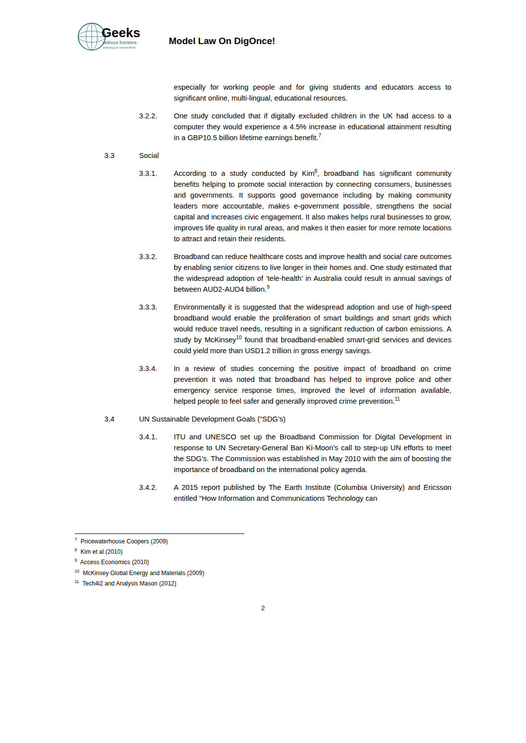Geeks without frontiers technology for a better World
Model Law On DigOnce!
especially for working people and for giving students and educators access to significant online, multi-lingual, educational resources.
3.2.2.
One study concluded that if digitally excluded children in the UK had access to a computer they would experience a 4.5% increase in educational attainment resulting in a GBP10.5 billion lifetime earnings benefit.7
3.3
Social
3.3.1.
According to a study conducted by Kim8, broadband has significant community benefits helping to promote social interaction by connecting consumers, businesses and governments. It supports good governance including by making community leaders more accountable, makes e-government possible, strengthens the social capital and increases civic engagement. It also makes helps rural businesses to grow, improves life quality in rural areas, and makes it then easier for more remote locations to attract and retain their residents.
3.3.2.
Broadband can reduce healthcare costs and improve health and social care outcomes by enabling senior citizens to live longer in their homes and. One study estimated that the widespread adoption of ‘tele-health’ in Australia could result in annual savings of between AUD2-AUD4 billion.9
3.3.3.
Environmentally it is suggested that the widespread adoption and use of high-speed broadband would enable the proliferation of smart buildings and smart grids which would reduce travel needs, resulting in a significant reduction of carbon emissions. A study by McKinsey10 found that broadband-enabled smart-grid services and devices could yield more than USD1.2 trillion in gross energy savings.
3.3.4.
In a review of studies concerning the positive impact of broadband on crime prevention it was noted that broadband has helped to improve police and other emergency service response times, improved the level of information available, helped people to feel safer and generally improved crime prevention.11
3.4
UN Sustainable Development Goals (“SDG’s)
3.4.1.
ITU and UNESCO set up the Broadband Commission for Digital Development in response to UN Secretary-General Ban Ki-Moon’s call to step-up UN efforts to meet the SDG’s. The Commission was established in May 2010 with the aim of boosting the importance of broadband on the international policy agenda.
3.4.2.
A 2015 report published by The Earth Institute (Columbia University) and Ericsson entitled “How Information and Communications Technology can
7 Pricewaterhouse Coopers (2009)
8 Kim et al (2010)
9 Access Economics (2010)
10 McKinsey Global Energy and Materials (2009)
11 Tech4i2 and Analysis Mason (2012)
2